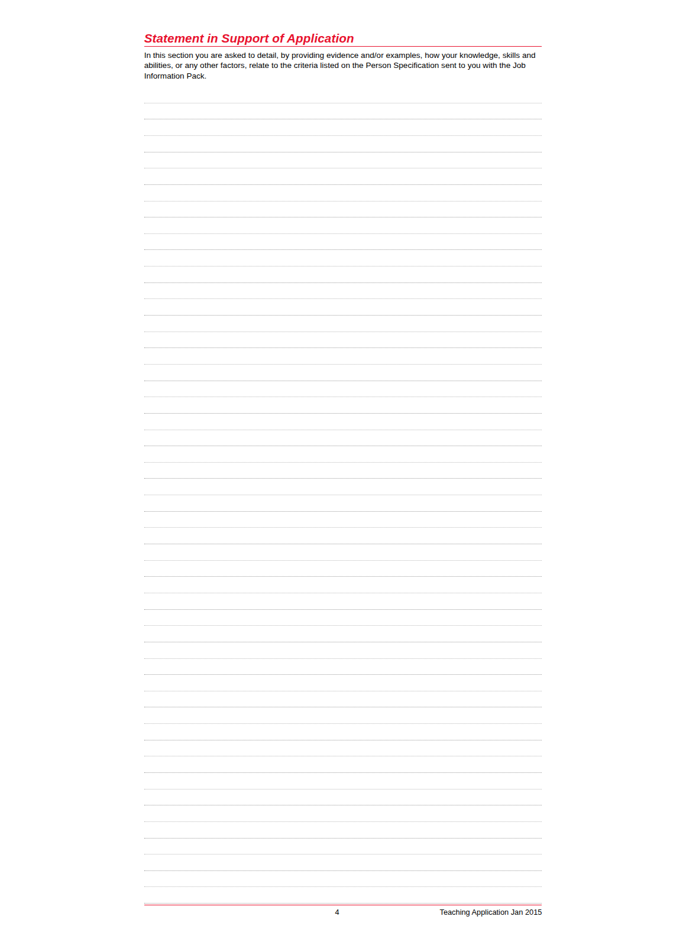Statement in Support of Application
In this section you are asked to detail, by providing evidence and/or examples, how your knowledge, skills and abilities, or any other factors, relate to the criteria listed on the Person Specification sent to you with the Job Information Pack.
4 Teaching Application Jan 2015